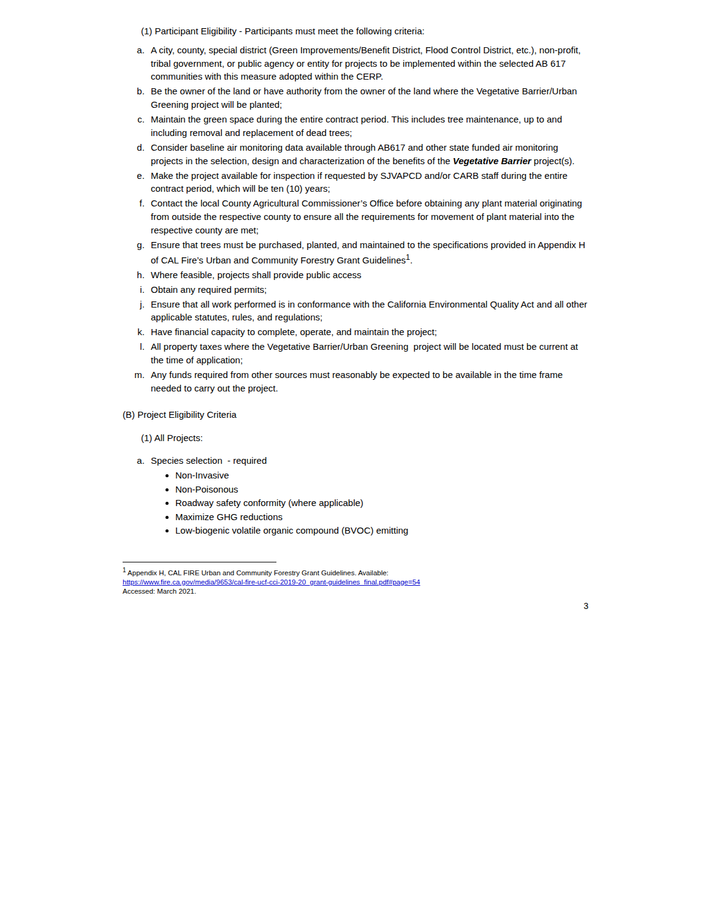(1) Participant Eligibility - Participants must meet the following criteria:
A city, county, special district (Green Improvements/Benefit District, Flood Control District, etc.), non-profit, tribal government, or public agency or entity for projects to be implemented within the selected AB 617 communities with this measure adopted within the CERP.
Be the owner of the land or have authority from the owner of the land where the Vegetative Barrier/Urban Greening project will be planted;
Maintain the green space during the entire contract period. This includes tree maintenance, up to and including removal and replacement of dead trees;
Consider baseline air monitoring data available through AB617 and other state funded air monitoring projects in the selection, design and characterization of the benefits of the Vegetative Barrier project(s).
Make the project available for inspection if requested by SJVAPCD and/or CARB staff during the entire contract period, which will be ten (10) years;
Contact the local County Agricultural Commissioner’s Office before obtaining any plant material originating from outside the respective county to ensure all the requirements for movement of plant material into the respective county are met;
Ensure that trees must be purchased, planted, and maintained to the specifications provided in Appendix H of CAL Fire’s Urban and Community Forestry Grant Guidelines1.
Where feasible, projects shall provide public access
Obtain any required permits;
Ensure that all work performed is in conformance with the California Environmental Quality Act and all other applicable statutes, rules, and regulations;
Have financial capacity to complete, operate, and maintain the project;
All property taxes where the Vegetative Barrier/Urban Greening project will be located must be current at the time of application;
Any funds required from other sources must reasonably be expected to be available in the time frame needed to carry out the project.
(B) Project Eligibility Criteria
(1) All Projects:
Species selection - required
Non-Invasive
Non-Poisonous
Roadway safety conformity (where applicable)
Maximize GHG reductions
Low-biogenic volatile organic compound (BVOC) emitting
1 Appendix H, CAL FIRE Urban and Community Forestry Grant Guidelines. Available:
https://www.fire.ca.gov/media/9653/cal-fire-ucf-cci-2019-20_grant-guidelines_final.pdf#page=54
Accessed: March 2021.
3